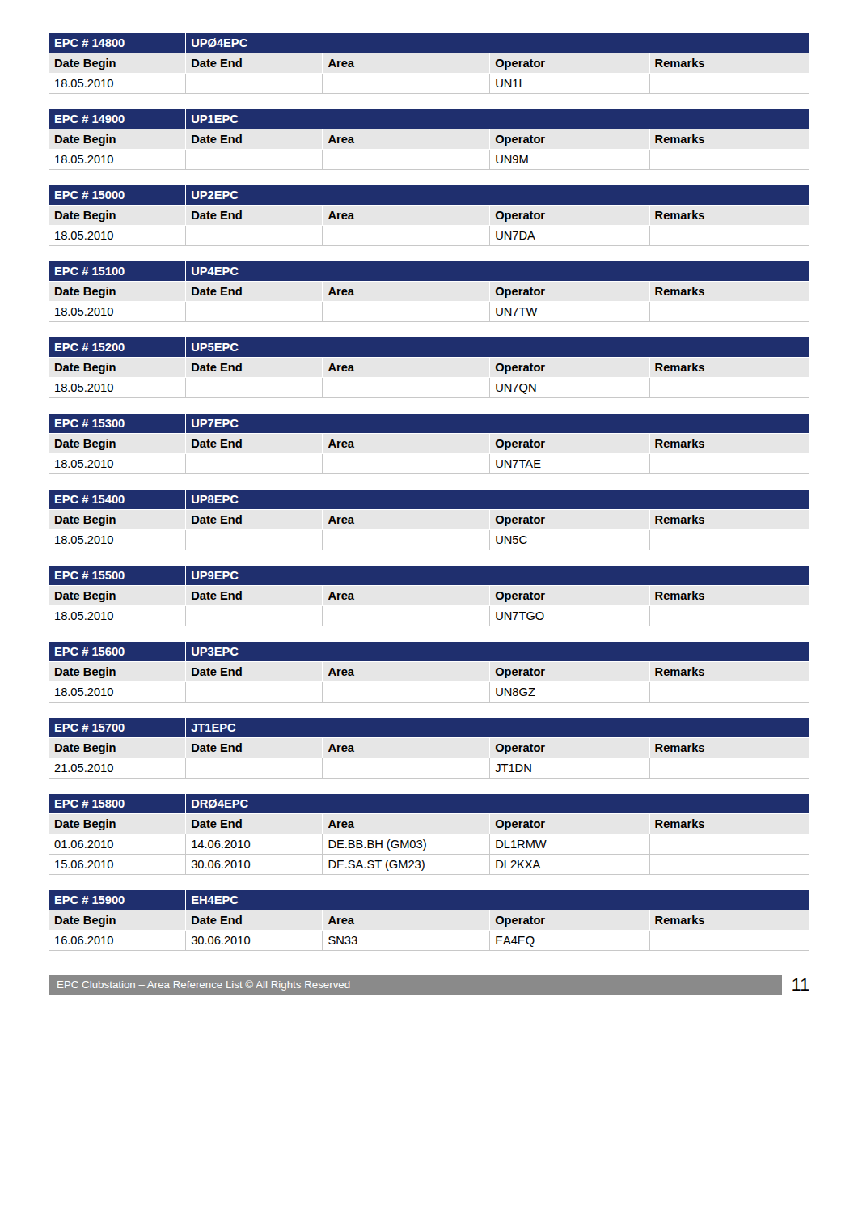| EPC # 14800 | UPØ4EPC |
| Date Begin | Date End | Area | Operator | Remarks |
| 18.05.2010 | | | UN1L | |
| EPC # 14900 | UP1EPC |
| Date Begin | Date End | Area | Operator | Remarks |
| 18.05.2010 | | | UN9M | |
| EPC # 15000 | UP2EPC |
| Date Begin | Date End | Area | Operator | Remarks |
| 18.05.2010 | | | UN7DA | |
| EPC # 15100 | UP4EPC |
| Date Begin | Date End | Area | Operator | Remarks |
| 18.05.2010 | | | UN7TW | |
| EPC # 15200 | UP5EPC |
| Date Begin | Date End | Area | Operator | Remarks |
| 18.05.2010 | | | UN7QN | |
| EPC # 15300 | UP7EPC |
| Date Begin | Date End | Area | Operator | Remarks |
| 18.05.2010 | | | UN7TAE | |
| EPC # 15400 | UP8EPC |
| Date Begin | Date End | Area | Operator | Remarks |
| 18.05.2010 | | | UN5C | |
| EPC # 15500 | UP9EPC |
| Date Begin | Date End | Area | Operator | Remarks |
| 18.05.2010 | | | UN7TGO | |
| EPC # 15600 | UP3EPC |
| Date Begin | Date End | Area | Operator | Remarks |
| 18.05.2010 | | | UN8GZ | |
| EPC # 15700 | JT1EPC |
| Date Begin | Date End | Area | Operator | Remarks |
| 21.05.2010 | | | JT1DN | |
| EPC # 15800 | DRØ4EPC |
| Date Begin | Date End | Area | Operator | Remarks |
| 01.06.2010 | 14.06.2010 | DE.BB.BH (GM03) | DL1RMW | |
| 15.06.2010 | 30.06.2010 | DE.SA.ST (GM23) | DL2KXA | |
| EPC # 15900 | EH4EPC |
| Date Begin | Date End | Area | Operator | Remarks |
| 16.06.2010 | 30.06.2010 | SN33 | EA4EQ | |
EPC Clubstation – Area Reference List © All Rights Reserved
11